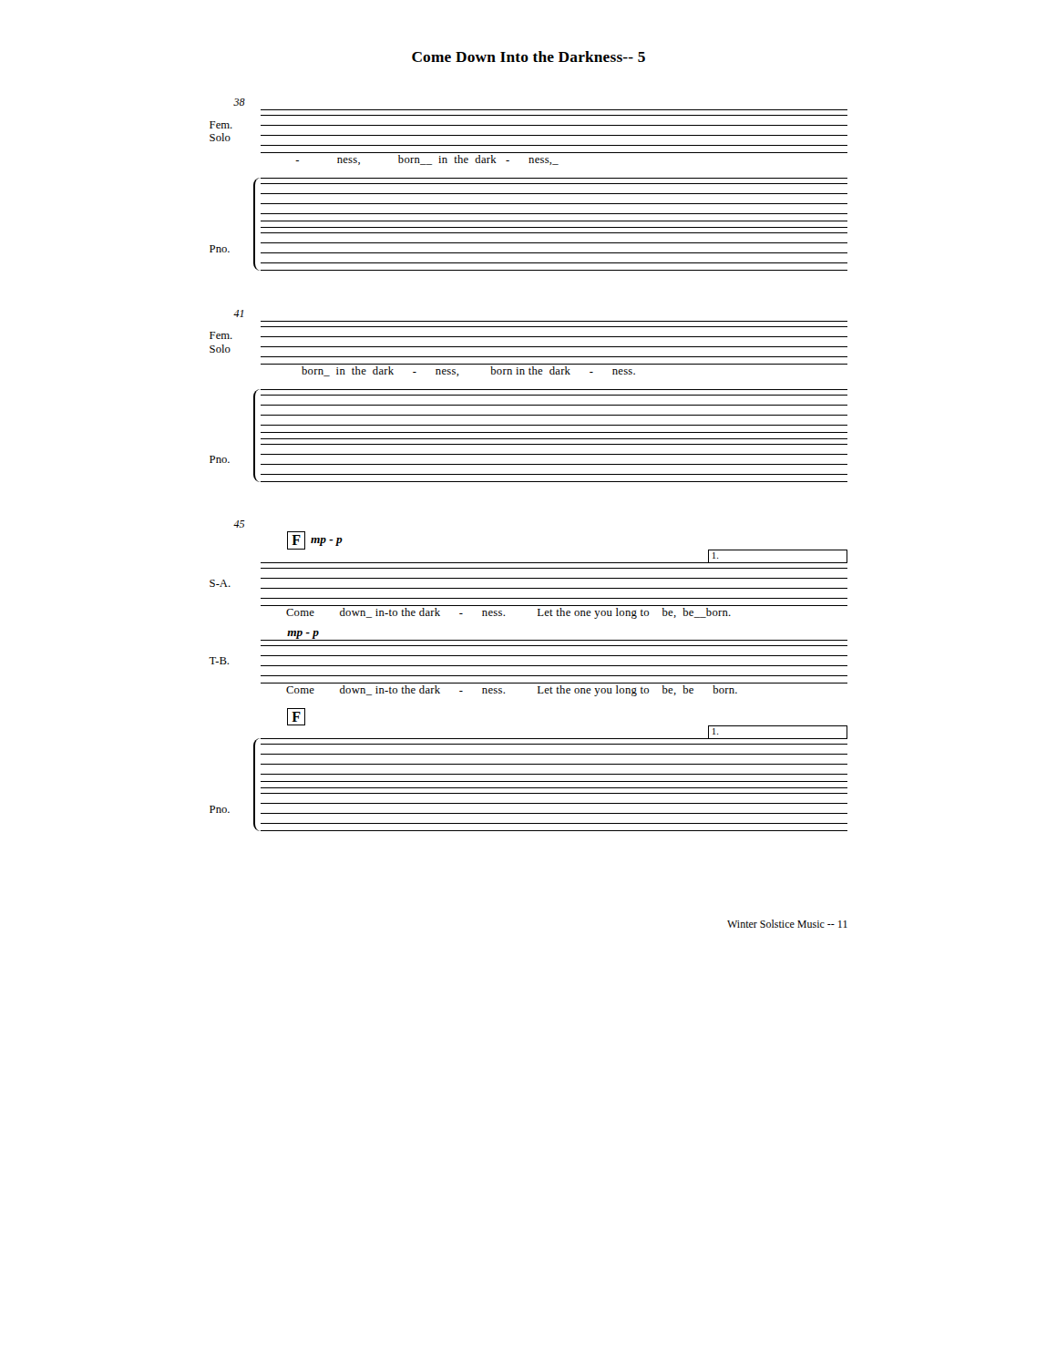Come Down Into the Darkness-- 5
38
Fem. Solo
- ness, born__ in the dark - ness,_
Pno.
41
Fem. Solo
born_ in the dark - ness, born in the dark - ness.
Pno.
45
Fmp - p
1.
S-A.
Come down_ in-to the dark - ness. Let the one you long to be, be__born.
mp - p
T-B.
Come down_ in-to the dark - ness. Let the one you long to be, be born.
F
1.
Pno.
Winter Solstice Music -- 11
Page 5 of the choral score "Come Down Into the Darkness." Systems contain a female solo line with piano accompaniment (measures 38 through 44), followed by a section at rehearsal mark F for soprano-alto and tenor-bass choir with piano, marked mezzo-piano to piano, with a repeat and a first ending (measures 45 through 48).